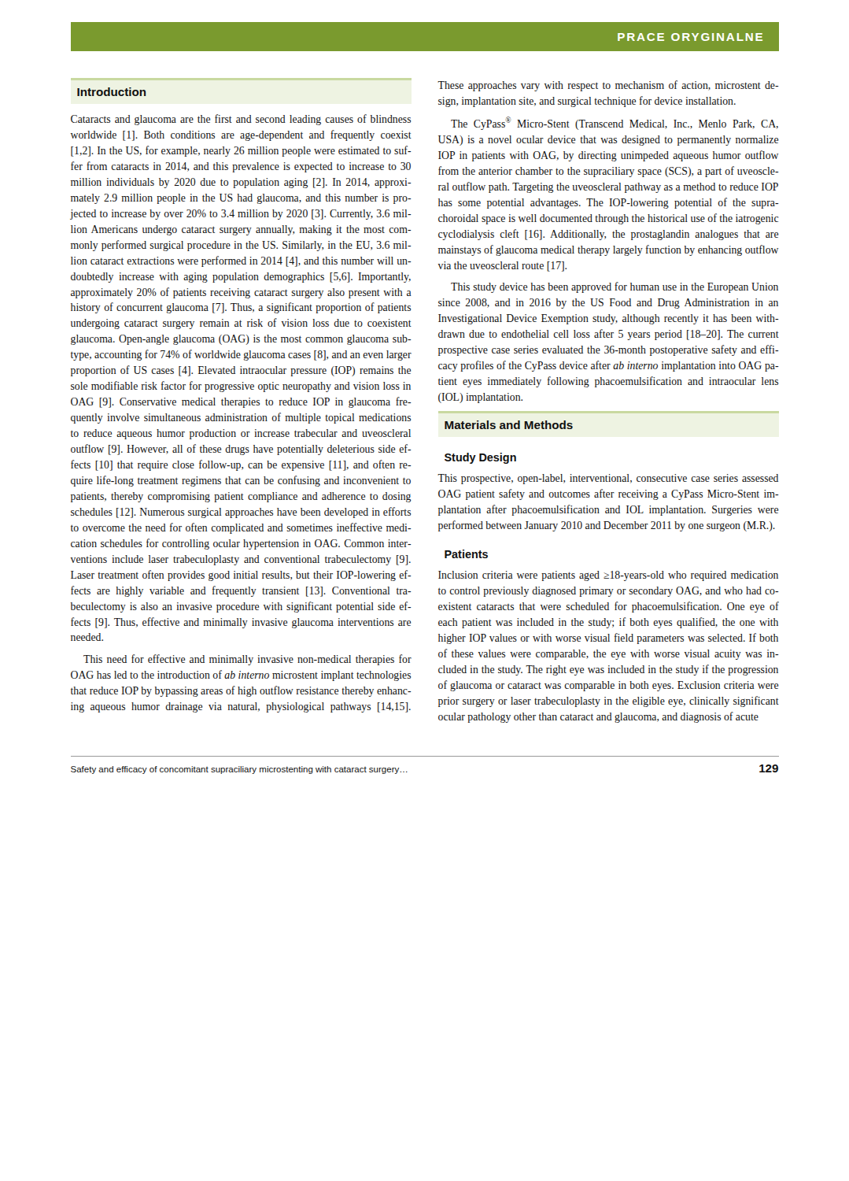PRACE ORYGINALNE
Introduction
Cataracts and glaucoma are the first and second leading causes of blindness worldwide [1]. Both conditions are age-dependent and frequently coexist [1,2]. In the US, for example, nearly 26 million people were estimated to suffer from cataracts in 2014, and this prevalence is expected to increase to 30 million individuals by 2020 due to population aging [2]. In 2014, approximately 2.9 million people in the US had glaucoma, and this number is projected to increase by over 20% to 3.4 million by 2020 [3]. Currently, 3.6 million Americans undergo cataract surgery annually, making it the most commonly performed surgical procedure in the US. Similarly, in the EU, 3.6 million cataract extractions were performed in 2014 [4], and this number will undoubtedly increase with aging population demographics [5,6]. Importantly, approximately 20% of patients receiving cataract surgery also present with a history of concurrent glaucoma [7]. Thus, a significant proportion of patients undergoing cataract surgery remain at risk of vision loss due to coexistent glaucoma. Open-angle glaucoma (OAG) is the most common glaucoma subtype, accounting for 74% of worldwide glaucoma cases [8], and an even larger proportion of US cases [4]. Elevated intraocular pressure (IOP) remains the sole modifiable risk factor for progressive optic neuropathy and vision loss in OAG [9]. Conservative medical therapies to reduce IOP in glaucoma frequently involve simultaneous administration of multiple topical medications to reduce aqueous humor production or increase trabecular and uveoscleral outflow [9]. However, all of these drugs have potentially deleterious side effects [10] that require close follow-up, can be expensive [11], and often require life-long treatment regimens that can be confusing and inconvenient to patients, thereby compromising patient compliance and adherence to dosing schedules [12]. Numerous surgical approaches have been developed in efforts to overcome the need for often complicated and sometimes ineffective medication schedules for controlling ocular hypertension in OAG. Common interventions include laser trabeculoplasty and conventional trabeculectomy [9]. Laser treatment often provides good initial results, but their IOP-lowering effects are highly variable and frequently transient [13]. Conventional trabeculectomy is also an invasive procedure with significant potential side effects [9]. Thus, effective and minimally invasive glaucoma interventions are needed.
This need for effective and minimally invasive non-medical therapies for OAG has led to the introduction of ab interno microstent implant technologies that reduce IOP by bypassing areas of high outflow resistance thereby enhancing aqueous humor drainage via natural, physiological pathways [14,15]. These approaches vary with respect to mechanism of action, microstent design, implantation site, and surgical technique for device installation.
The CyPass® Micro-Stent (Transcend Medical, Inc., Menlo Park, CA, USA) is a novel ocular device that was designed to permanently normalize IOP in patients with OAG, by directing unimpeded aqueous humor outflow from the anterior chamber to the supraciliary space (SCS), a part of uveoscleral outflow path. Targeting the uveoscleral pathway as a method to reduce IOP has some potential advantages. The IOP-lowering potential of the suprachoroidal space is well documented through the historical use of the iatrogenic cyclodialysis cleft [16]. Additionally, the prostaglandin analogues that are mainstays of glaucoma medical therapy largely function by enhancing outflow via the uveoscleral route [17].
This study device has been approved for human use in the European Union since 2008, and in 2016 by the US Food and Drug Administration in an Investigational Device Exemption study, although recently it has been withdrawn due to endothelial cell loss after 5 years period [18–20]. The current prospective case series evaluated the 36-month postoperative safety and efficacy profiles of the CyPass device after ab interno implantation into OAG patient eyes immediately following phacoemulsification and intraocular lens (IOL) implantation.
Materials and Methods
Study Design
This prospective, open-label, interventional, consecutive case series assessed OAG patient safety and outcomes after receiving a CyPass Micro-Stent implantation after phacoemulsification and IOL implantation. Surgeries were performed between January 2010 and December 2011 by one surgeon (M.R.).
Patients
Inclusion criteria were patients aged ≥18-years-old who required medication to control previously diagnosed primary or secondary OAG, and who had coexistent cataracts that were scheduled for phacoemulsification. One eye of each patient was included in the study; if both eyes qualified, the one with higher IOP values or with worse visual field parameters was selected. If both of these values were comparable, the eye with worse visual acuity was included in the study. The right eye was included in the study if the progression of glaucoma or cataract was comparable in both eyes. Exclusion criteria were prior surgery or laser trabeculoplasty in the eligible eye, clinically significant ocular pathology other than cataract and glaucoma, and diagnosis of acute
Safety and efficacy of concomitant supraciliary microstenting with cataract surgery… 129